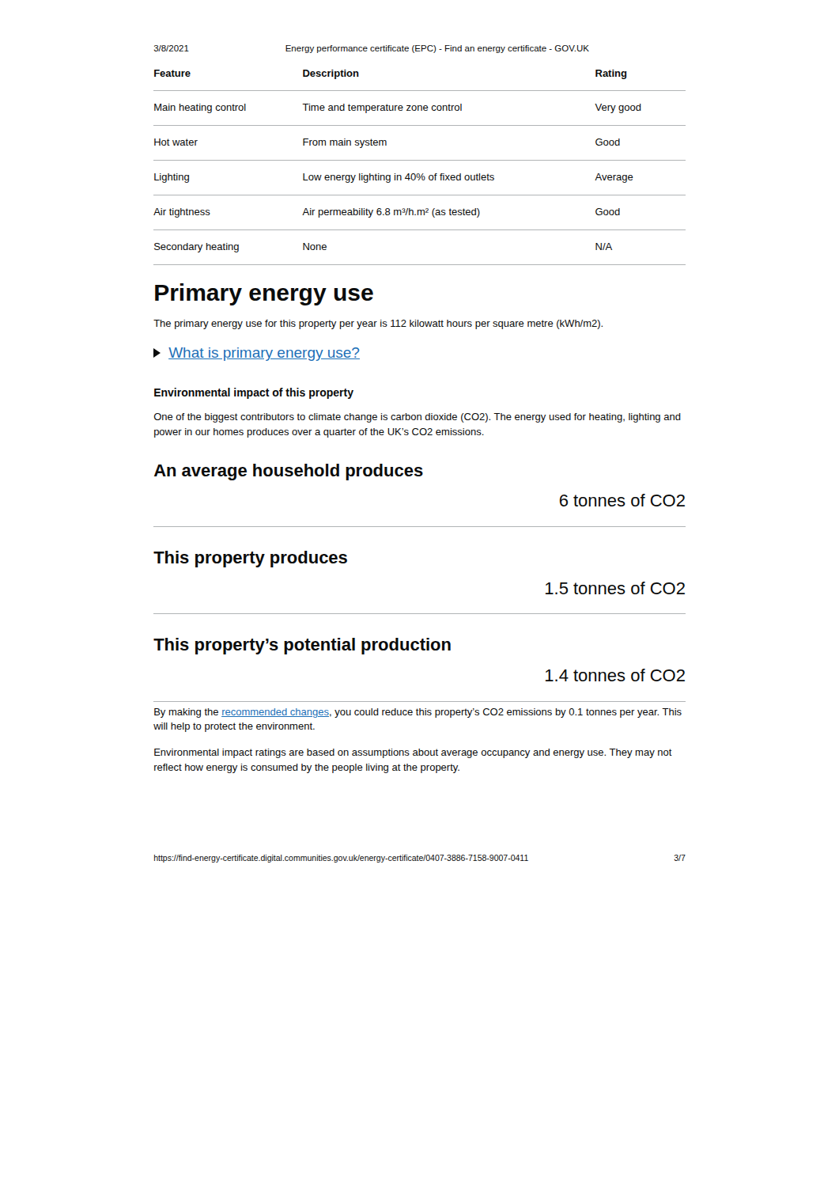3/8/2021 Energy performance certificate (EPC) - Find an energy certificate - GOV.UK
| Feature | Description | Rating |
| --- | --- | --- |
| Main heating control | Time and temperature zone control | Very good |
| Hot water | From main system | Good |
| Lighting | Low energy lighting in 40% of fixed outlets | Average |
| Air tightness | Air permeability 6.8 m³/h.m² (as tested) | Good |
| Secondary heating | None | N/A |
Primary energy use
The primary energy use for this property per year is 112 kilowatt hours per square metre (kWh/m2).
What is primary energy use?
Environmental impact of this property
One of the biggest contributors to climate change is carbon dioxide (CO2). The energy used for heating, lighting and power in our homes produces over a quarter of the UK’s CO2 emissions.
An average household produces
6 tonnes of CO2
This property produces
1.5 tonnes of CO2
This property’s potential production
1.4 tonnes of CO2
By making the recommended changes, you could reduce this property’s CO2 emissions by 0.1 tonnes per year. This will help to protect the environment.
Environmental impact ratings are based on assumptions about average occupancy and energy use. They may not reflect how energy is consumed by the people living at the property.
https://find-energy-certificate.digital.communities.gov.uk/energy-certificate/0407-3886-7158-9007-0411 3/7